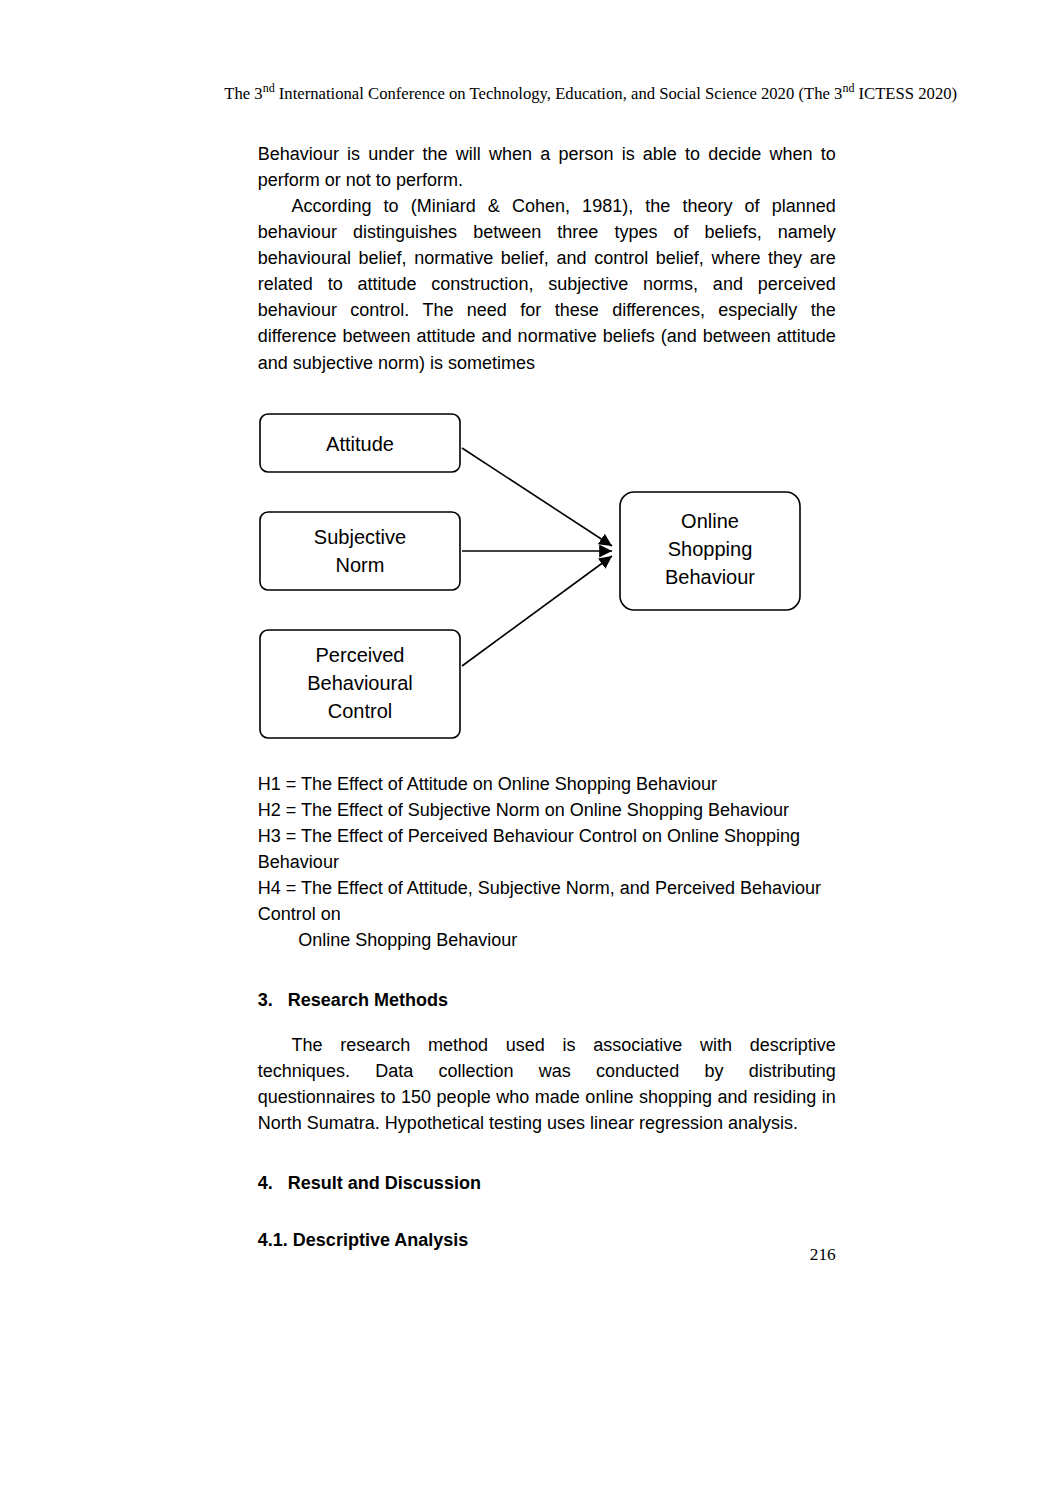The 3nd International Conference on Technology, Education, and Social Science 2020 (The 3nd ICTESS 2020)
Behaviour is under the will when a person is able to decide when to perform or not to perform.
According to (Miniard & Cohen, 1981), the theory of planned behaviour distinguishes between three types of beliefs, namely behavioural belief, normative belief, and control belief, where they are related to attitude construction, subjective norms, and perceived behaviour control. The need for these differences, especially the difference between attitude and normative beliefs (and between attitude and subjective norm) is sometimes
Attitude Subjective Norm Perceived Behavioural Control Online Shopping Behaviour
H1 = The Effect of Attitude on Online Shopping Behaviour
H2 = The Effect of Subjective Norm on Online Shopping Behaviour
H3 = The Effect of Perceived Behaviour Control on Online Shopping Behaviour
H4 = The Effect of Attitude, Subjective Norm, and Perceived Behaviour Control on
Online Shopping Behaviour
3. Research Methods
The research method used is associative with descriptive techniques. Data collection was conducted by distributing questionnaires to 150 people who made online shopping and residing in North Sumatra. Hypothetical testing uses linear regression analysis.
4. Result and Discussion
4.1. Descriptive Analysis
216